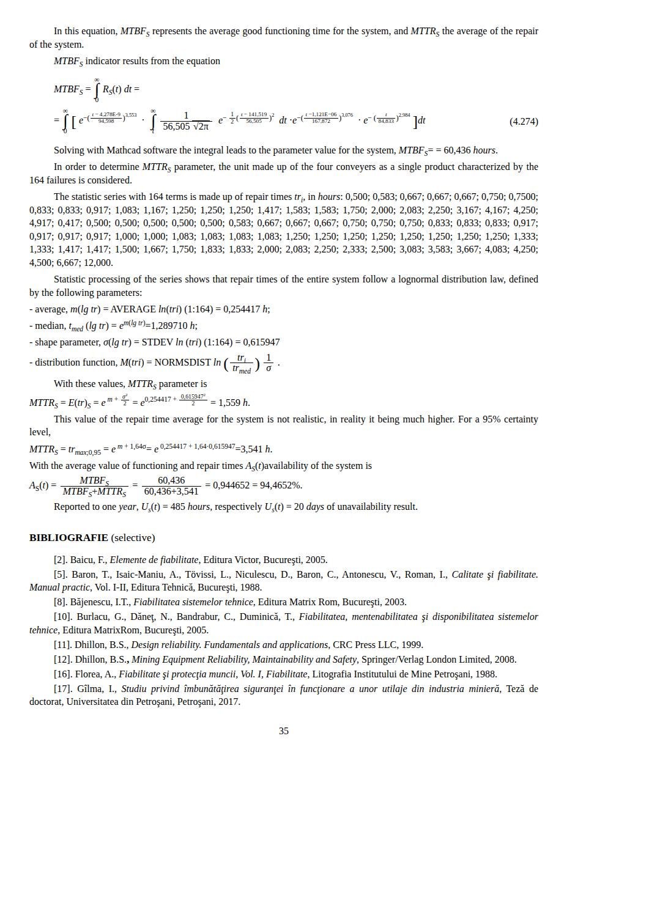In this equation, MTBFS represents the average good functioning time for the system, and MTTRS the average of the repair of the system.
MTBFS indicator results from the equation
MTBFS = ∞∫0 RS(t) dt =
= ∞∫0 [ e−(t − 4,278E-994,598)3,553 · ∞∫t 156,505 √2π e− 12(t − 141,51956,505)2 dt ·e−(t −1,121E−06167,872)3,076 · e− (t 84,833)2,984 ] dt (4.274)
Solving with Mathcad software the integral leads to the parameter value for the system, MTBFS= = 60,436 hours.
In order to determine MTTRS parameter, the unit made up of the four conveyers as a single product characterized by the 164 failures is considered.
The statistic series with 164 terms is made up of repair times tri, in hours: 0,500; 0,583; 0,667; 0,667; 0,667; 0,750; 0,7500; 0,833; 0,833; 0,917; 1,083; 1,167; 1,250; 1,250; 1,250; 1,417; 1,583; 1,583; 1,750; 2,000; 2,083; 2,250; 3,167; 4,167; 4,250; 4,917; 0,417; 0,500; 0,500; 0,500; 0,500; 0,500; 0,583; 0,667; 0,667; 0,667; 0,750; 0,750; 0,750; 0,833; 0,833; 0,833; 0,917; 0,917; 0,917; 0,917; 1,000; 1,000; 1,083; 1,083; 1,083; 1,083; 1,250; 1,250; 1,250; 1,250; 1,250; 1,250; 1,250; 1,250; 1,333; 1,333; 1,417; 1,417; 1,500; 1,667; 1,750; 1,833; 1,833; 2,000; 2,083; 2,250; 2,333; 2,500; 3,083; 3,583; 3,667; 4,083; 4,250; 4,500; 6,667; 12,000.
Statistic processing of the series shows that repair times of the entire system follow a lognormal distribution law, defined by the following parameters:
- average, m(lg tr) = AVERAGE ln(tri) (1:164) = 0,254417 h;
- median, tmed (lg tr) = em(lg tr)=1,289710 h;
- shape parameter, σ(lg tr) = STDEV ln (tri) (1:164) = 0,615947
- distribution function, M(tri) = NORMSDIST ln (tri trmed) 1 σ .
With these values, MTTRS parameter is
MTTRS = E(tr)S = e m + σ22 = e0,254417 + 0,61594722 = 1,559 h.
This value of the repair time average for the system is not realistic, in reality it being much higher. For a 95% certainty level,
MTTRS = trmax;0,95 = e m + 1,64σ= e 0,254417 + 1,64·0,615947=3,541 h.
With the average value of functioning and repair times AS(t)availability of the system is
AS(t) = MTBFS MTBFS+MTTRS = 60,43660,436+3,541 = 0,944652 = 94,4652%.
Reported to one year, Us(t) = 485 hours, respectively Us(t) = 20 days of unavailability result.
BIBLIOGRAFIE (selective)
[2]. Baicu, F., Elemente de fiabilitate, Editura Victor, Bucureşti, 2005.
[5]. Baron, T., Isaic-Maniu, A., Tövissi, L., Niculescu, D., Baron, C., Antonescu, V., Roman, I., Calitate şi fiabilitate. Manual practic, Vol. I-II, Editura Tehnică, Bucureşti, 1988.
[8]. Băjenescu, I.T., Fiabilitatea sistemelor tehnice, Editura Matrix Rom, Bucureşti, 2003.
[10]. Burlacu, G., Dăneţ, N., Bandrabur, C., Duminică, T., Fiabilitatea, mentenabilitatea şi disponibilitatea sistemelor tehnice, Editura MatrixRom, Bucureşti, 2005.
[11]. Dhillon, B.S., Design reliability. Fundamentals and applications, CRC Press LLC, 1999.
[12]. Dhillon, B.S., Mining Equipment Reliability, Maintainability and Safety, Springer/Verlag London Limited, 2008.
[16]. Florea, A., Fiabilitate şi protecţia muncii, Vol. I, Fiabilitate, Litografia Institutului de Mine Petroşani, 1988.
[17]. Gîlma, I., Studiu privind îmbunătăţirea siguranţei în funcţionare a unor utilaje din industria minieră, Teză de doctorat, Universitatea din Petroşani, Petroşani, 2017.
35